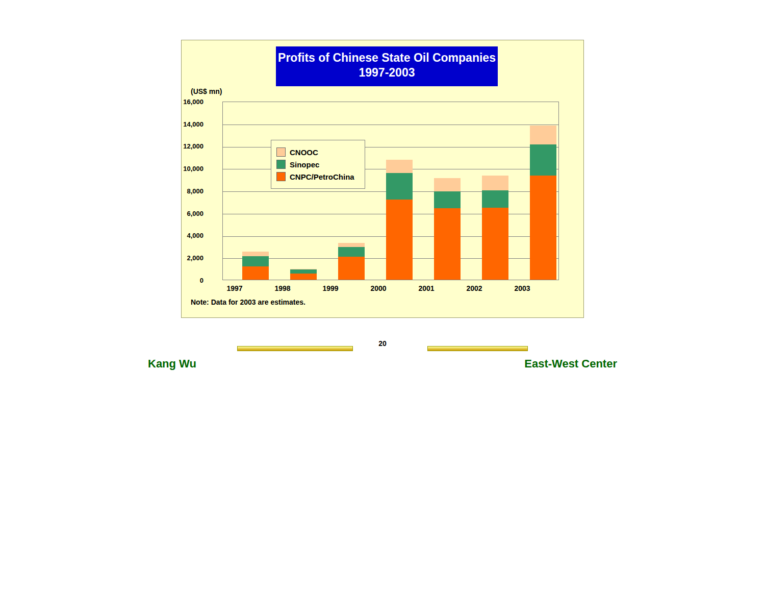Profits of Chinese State Oil Companies
1997-2003
(US$ mn)
16,000
14,000
12,000
10,000
8,000
6,000
4,000
2,000
0
1997
1998
1999
2000
2001
2002
2003
CNOOC
Sinopec
CNPC/PetroChina
Note: Data for 2003 are estimates.
20
Kang Wu
East-West Center